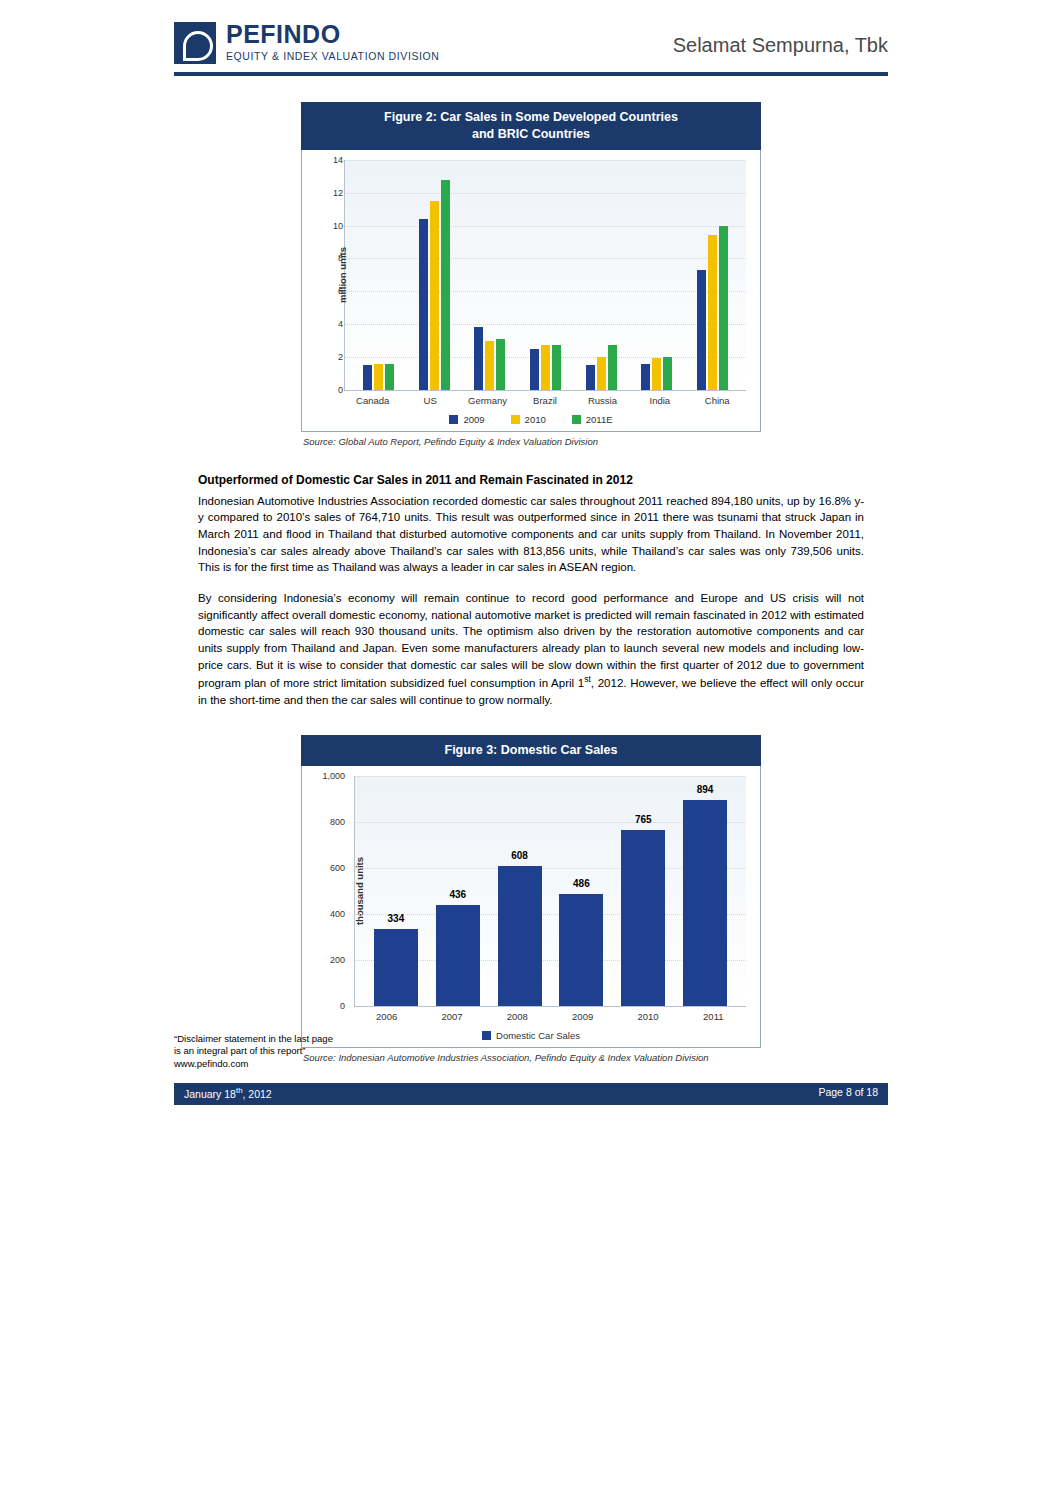PEFINDO
EQUITY & INDEX VALUATION DIVISION
Selamat Sempurna, Tbk
Figure 2: Car Sales in Some Developed Countries
and BRIC Countries
million units
14 12 10 8 6 4 2 0
Canada US Germany Brazil Russia India China
2009 2010 2011E
Source: Global Auto Report, Pefindo Equity & Index Valuation Division
Outperformed of Domestic Car Sales in 2011 and Remain Fascinated in 2012
Indonesian Automotive Industries Association recorded domestic car sales throughout 2011 reached 894,180 units, up by 16.8% y-y compared to 2010’s sales of 764,710 units. This result was outperformed since in 2011 there was tsunami that struck Japan in March 2011 and flood in Thailand that disturbed automotive components and car units supply from Thailand. In November 2011, Indonesia’s car sales already above Thailand’s car sales with 813,856 units, while Thailand’s car sales was only 739,506 units. This is for the first time as Thailand was always a leader in car sales in ASEAN region.
By considering Indonesia’s economy will remain continue to record good performance and Europe and US crisis will not significantly affect overall domestic economy, national automotive market is predicted will remain fascinated in 2012 with estimated domestic car sales will reach 930 thousand units. The optimism also driven by the restoration automotive components and car units supply from Thailand and Japan. Even some manufacturers already plan to launch several new models and including low-price cars. But it is wise to consider that domestic car sales will be slow down within the first quarter of 2012 due to government program plan of more strict limitation subsidized fuel consumption in April 1st, 2012. However, we believe the effect will only occur in the short-time and then the car sales will continue to grow normally.
Figure 3: Domestic Car Sales
thousand units
1,000 800 600 400 200 0
334
436
608
486
765
894
200620072008200920102011
Domestic Car Sales
Source: Indonesian Automotive Industries Association, Pefindo Equity & Index Valuation Division
“Disclaimer statement in the last page
is an integral part of this report”
www.pefindo.com
January 18th, 2012
Page 8 of 18